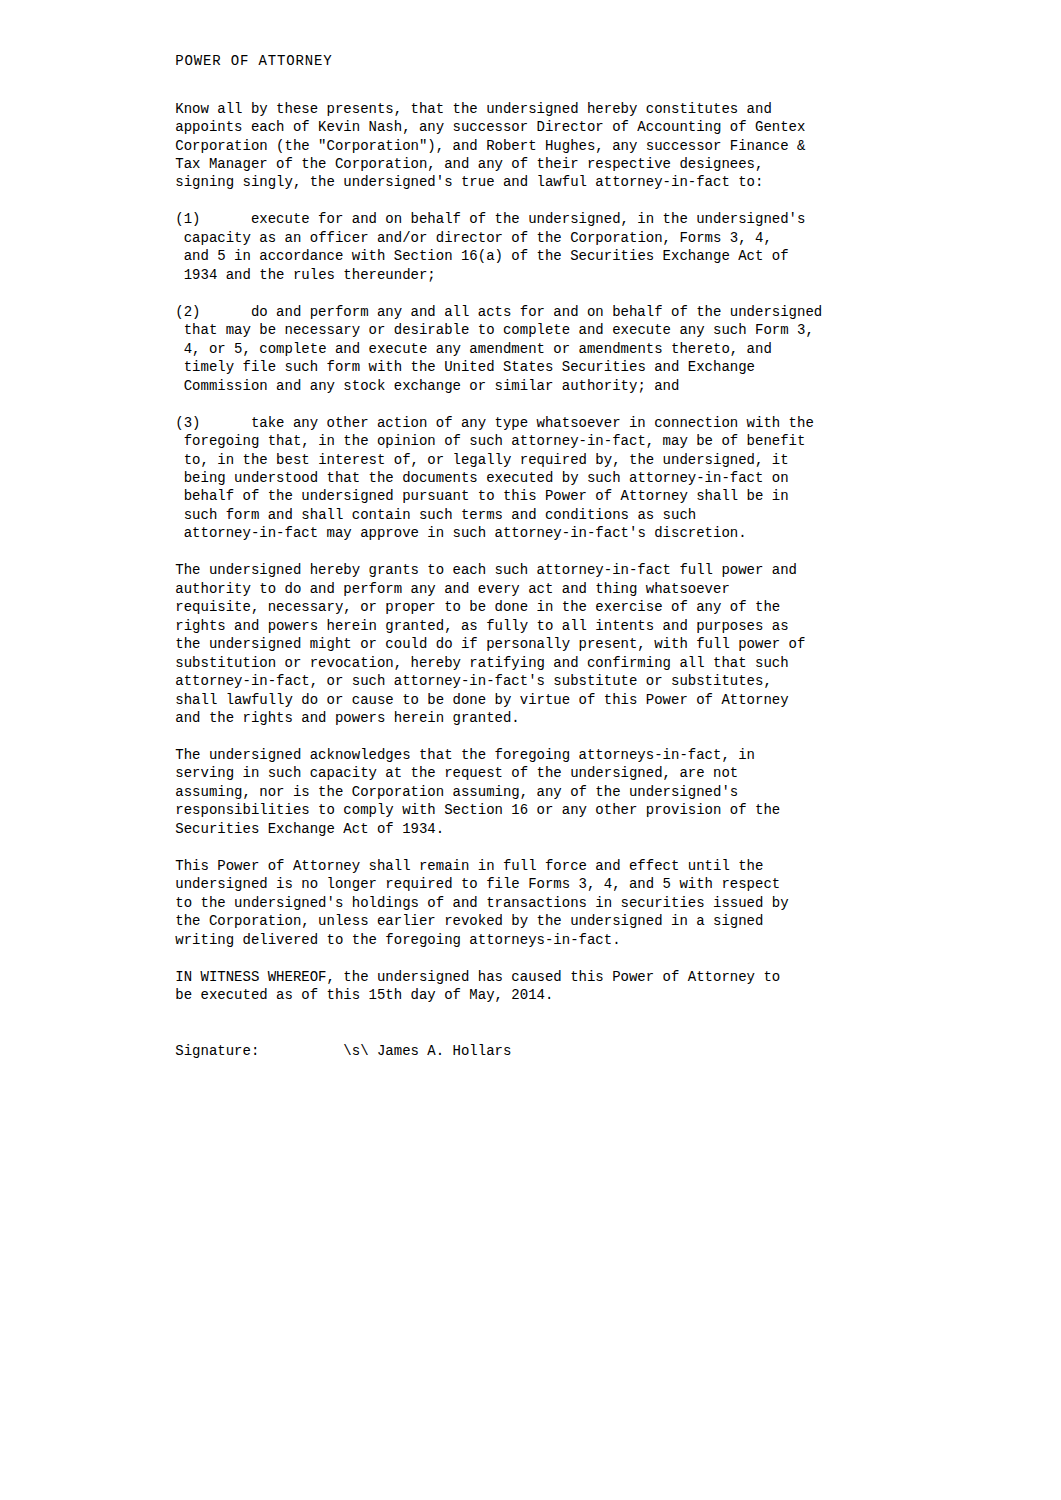POWER OF ATTORNEY
Know all by these presents, that the undersigned hereby constitutes and
appoints each of Kevin Nash, any successor Director of Accounting of Gentex
Corporation (the "Corporation"), and Robert Hughes, any successor Finance &
Tax Manager of the Corporation, and any of their respective designees,
signing singly, the undersigned's true and lawful attorney-in-fact to:

(1)      execute for and on behalf of the undersigned, in the undersigned's
 capacity as an officer and/or director of the Corporation, Forms 3, 4,
 and 5 in accordance with Section 16(a) of the Securities Exchange Act of
 1934 and the rules thereunder;

(2)      do and perform any and all acts for and on behalf of the undersigned
 that may be necessary or desirable to complete and execute any such Form 3,
 4, or 5, complete and execute any amendment or amendments thereto, and
 timely file such form with the United States Securities and Exchange
 Commission and any stock exchange or similar authority; and

(3)      take any other action of any type whatsoever in connection with the
 foregoing that, in the opinion of such attorney-in-fact, may be of benefit
 to, in the best interest of, or legally required by, the undersigned, it
 being understood that the documents executed by such attorney-in-fact on
 behalf of the undersigned pursuant to this Power of Attorney shall be in
 such form and shall contain such terms and conditions as such
 attorney-in-fact may approve in such attorney-in-fact's discretion.

The undersigned hereby grants to each such attorney-in-fact full power and
authority to do and perform any and every act and thing whatsoever
requisite, necessary, or proper to be done in the exercise of any of the
rights and powers herein granted, as fully to all intents and purposes as
the undersigned might or could do if personally present, with full power of
substitution or revocation, hereby ratifying and confirming all that such
attorney-in-fact, or such attorney-in-fact's substitute or substitutes,
shall lawfully do or cause to be done by virtue of this Power of Attorney
and the rights and powers herein granted.

The undersigned acknowledges that the foregoing attorneys-in-fact, in
serving in such capacity at the request of the undersigned, are not
assuming, nor is the Corporation assuming, any of the undersigned's
responsibilities to comply with Section 16 or any other provision of the
Securities Exchange Act of 1934.

This Power of Attorney shall remain in full force and effect until the
undersigned is no longer required to file Forms 3, 4, and 5 with respect
to the undersigned's holdings of and transactions in securities issued by
the Corporation, unless earlier revoked by the undersigned in a signed
writing delivered to the foregoing attorneys-in-fact.

IN WITNESS WHEREOF, the undersigned has caused this Power of Attorney to
be executed as of this 15th day of May, 2014.


Signature:          \s\ James A. Hollars